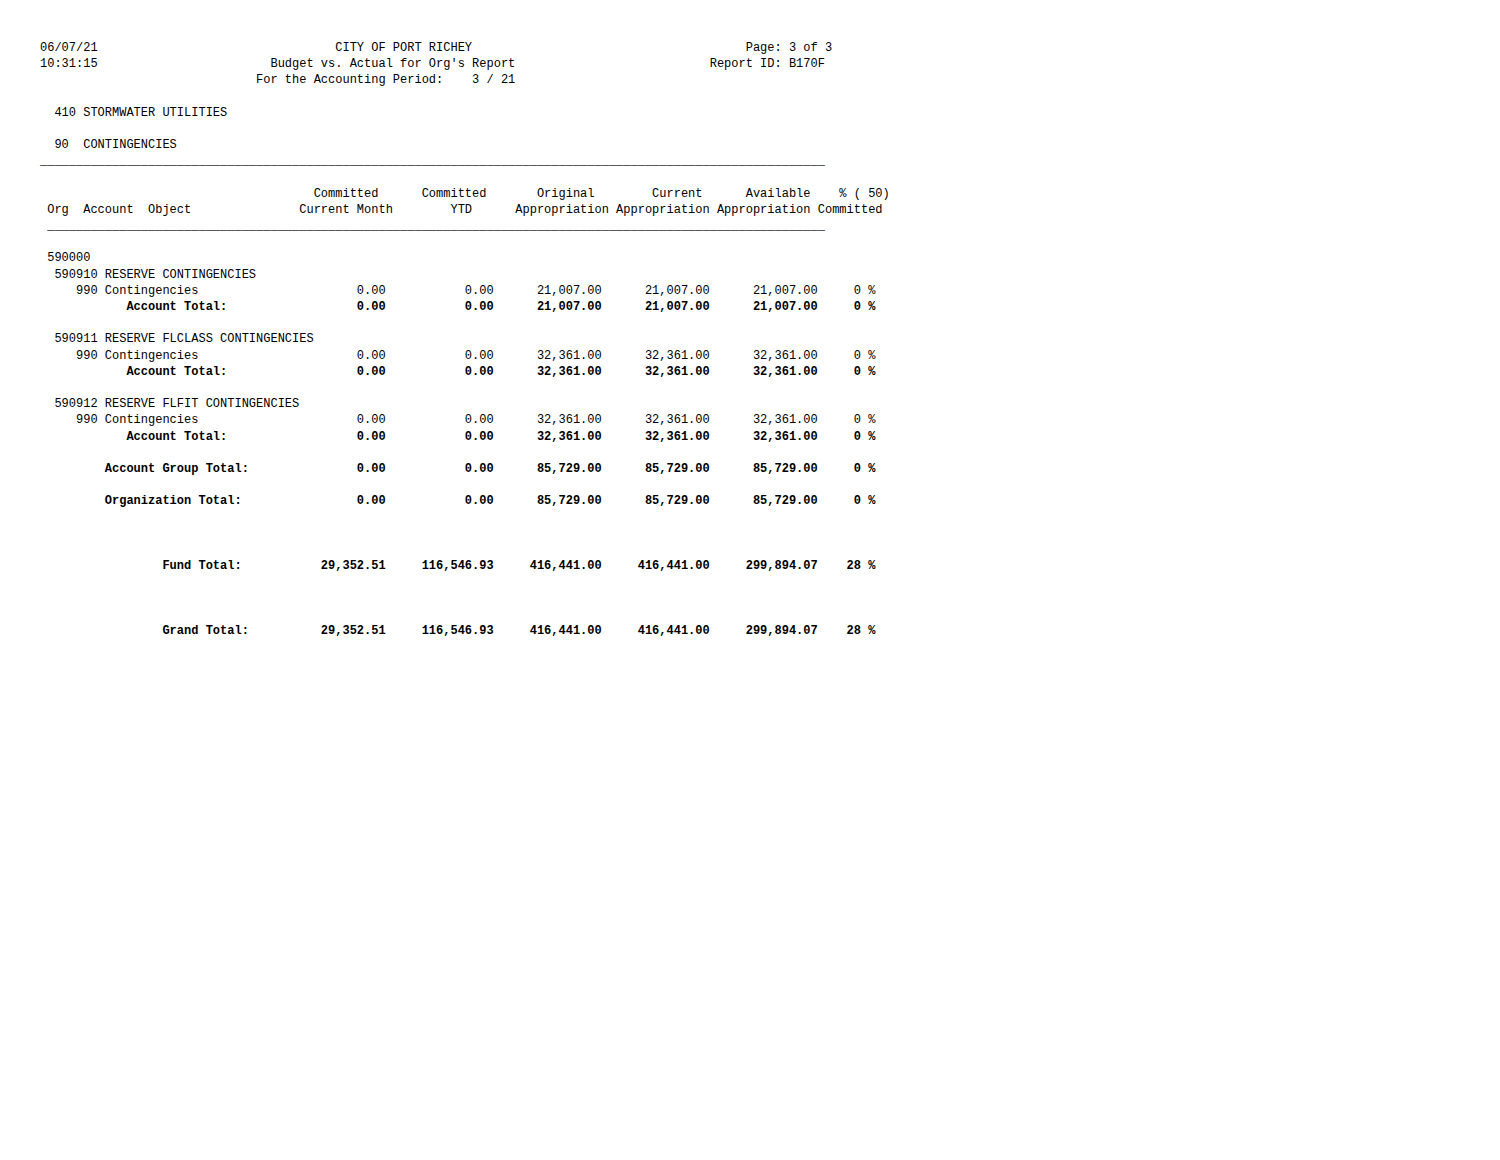06/07/21                                 CITY OF PORT RICHEY                                      Page: 3 of 3
10:31:15                        Budget vs. Actual for Org's Report                           Report ID: B170F
                              For the Accounting Period:    3 / 21

  410 STORMWATER UTILITIES

  90  CONTINGENCIES
_____________________________________________________________________________________________________________

                                      Committed      Committed       Original        Current      Available    % ( 50)
 Org  Account  Object               Current Month        YTD      Appropriation Appropriation Appropriation Committed
 ____________________________________________________________________________________________________________

 590000
  590910 RESERVE CONTINGENCIES
     990 Contingencies                      0.00           0.00      21,007.00      21,007.00      21,007.00     0 %
            Account Total:                  0.00           0.00      21,007.00      21,007.00      21,007.00     0 %

  590911 RESERVE FLCLASS CONTINGENCIES
     990 Contingencies                      0.00           0.00      32,361.00      32,361.00      32,361.00     0 %
            Account Total:                  0.00           0.00      32,361.00      32,361.00      32,361.00     0 %

  590912 RESERVE FLFIT CONTINGENCIES
     990 Contingencies                      0.00           0.00      32,361.00      32,361.00      32,361.00     0 %
            Account Total:                  0.00           0.00      32,361.00      32,361.00      32,361.00     0 %

         Account Group Total:               0.00           0.00      85,729.00      85,729.00      85,729.00     0 %

         Organization Total:                0.00           0.00      85,729.00      85,729.00      85,729.00     0 %



                 Fund Total:           29,352.51     116,546.93     416,441.00     416,441.00     299,894.07    28 %



                 Grand Total:          29,352.51     116,546.93     416,441.00     416,441.00     299,894.07    28 %